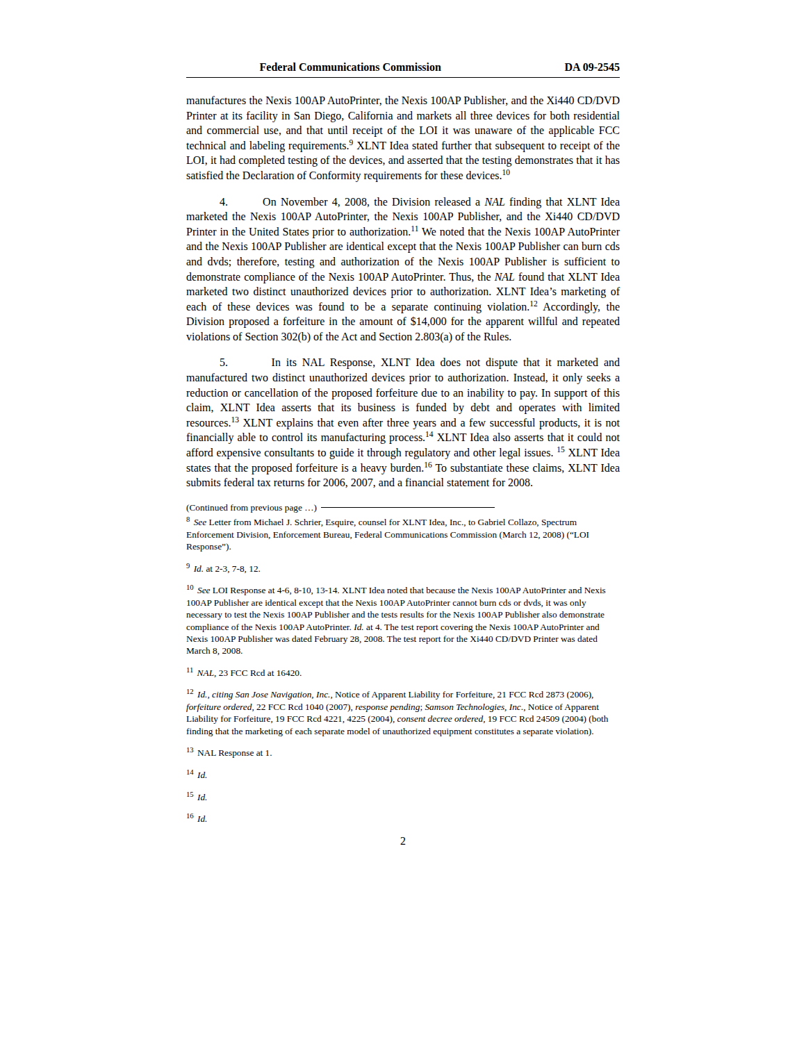Federal Communications Commission DA 09-2545
manufactures the Nexis 100AP AutoPrinter, the Nexis 100AP Publisher, and the Xi440 CD/DVD Printer at its facility in San Diego, California and markets all three devices for both residential and commercial use, and that until receipt of the LOI it was unaware of the applicable FCC technical and labeling requirements.9 XLNT Idea stated further that subsequent to receipt of the LOI, it had completed testing of the devices, and asserted that the testing demonstrates that it has satisfied the Declaration of Conformity requirements for these devices.10
4. On November 4, 2008, the Division released a NAL finding that XLNT Idea marketed the Nexis 100AP AutoPrinter, the Nexis 100AP Publisher, and the Xi440 CD/DVD Printer in the United States prior to authorization.11 We noted that the Nexis 100AP AutoPrinter and the Nexis 100AP Publisher are identical except that the Nexis 100AP Publisher can burn cds and dvds; therefore, testing and authorization of the Nexis 100AP Publisher is sufficient to demonstrate compliance of the Nexis 100AP AutoPrinter. Thus, the NAL found that XLNT Idea marketed two distinct unauthorized devices prior to authorization. XLNT Idea’s marketing of each of these devices was found to be a separate continuing violation.12 Accordingly, the Division proposed a forfeiture in the amount of $14,000 for the apparent willful and repeated violations of Section 302(b) of the Act and Section 2.803(a) of the Rules.
5. In its NAL Response, XLNT Idea does not dispute that it marketed and manufactured two distinct unauthorized devices prior to authorization. Instead, it only seeks a reduction or cancellation of the proposed forfeiture due to an inability to pay. In support of this claim, XLNT Idea asserts that its business is funded by debt and operates with limited resources.13 XLNT explains that even after three years and a few successful products, it is not financially able to control its manufacturing process.14 XLNT Idea also asserts that it could not afford expensive consultants to guide it through regulatory and other legal issues. 15 XLNT Idea states that the proposed forfeiture is a heavy burden.16 To substantiate these claims, XLNT Idea submits federal tax returns for 2006, 2007, and a financial statement for 2008.
(Continued from previous page …)
8 See Letter from Michael J. Schrier, Esquire, counsel for XLNT Idea, Inc., to Gabriel Collazo, Spectrum Enforcement Division, Enforcement Bureau, Federal Communications Commission (March 12, 2008) (“LOI Response”).
9 Id. at 2-3, 7-8, 12.
10 See LOI Response at 4-6, 8-10, 13-14. XLNT Idea noted that because the Nexis 100AP AutoPrinter and Nexis 100AP Publisher are identical except that the Nexis 100AP AutoPrinter cannot burn cds or dvds, it was only necessary to test the Nexis 100AP Publisher and the tests results for the Nexis 100AP Publisher also demonstrate compliance of the Nexis 100AP AutoPrinter. Id. at 4. The test report covering the Nexis 100AP AutoPrinter and Nexis 100AP Publisher was dated February 28, 2008. The test report for the Xi440 CD/DVD Printer was dated March 8, 2008.
11 NAL, 23 FCC Rcd at 16420.
12 Id., citing San Jose Navigation, Inc., Notice of Apparent Liability for Forfeiture, 21 FCC Rcd 2873 (2006), forfeiture ordered, 22 FCC Rcd 1040 (2007), response pending; Samson Technologies, Inc., Notice of Apparent Liability for Forfeiture, 19 FCC Rcd 4221, 4225 (2004), consent decree ordered, 19 FCC Rcd 24509 (2004) (both finding that the marketing of each separate model of unauthorized equipment constitutes a separate violation).
13 NAL Response at 1.
14 Id.
15 Id.
16 Id.
2